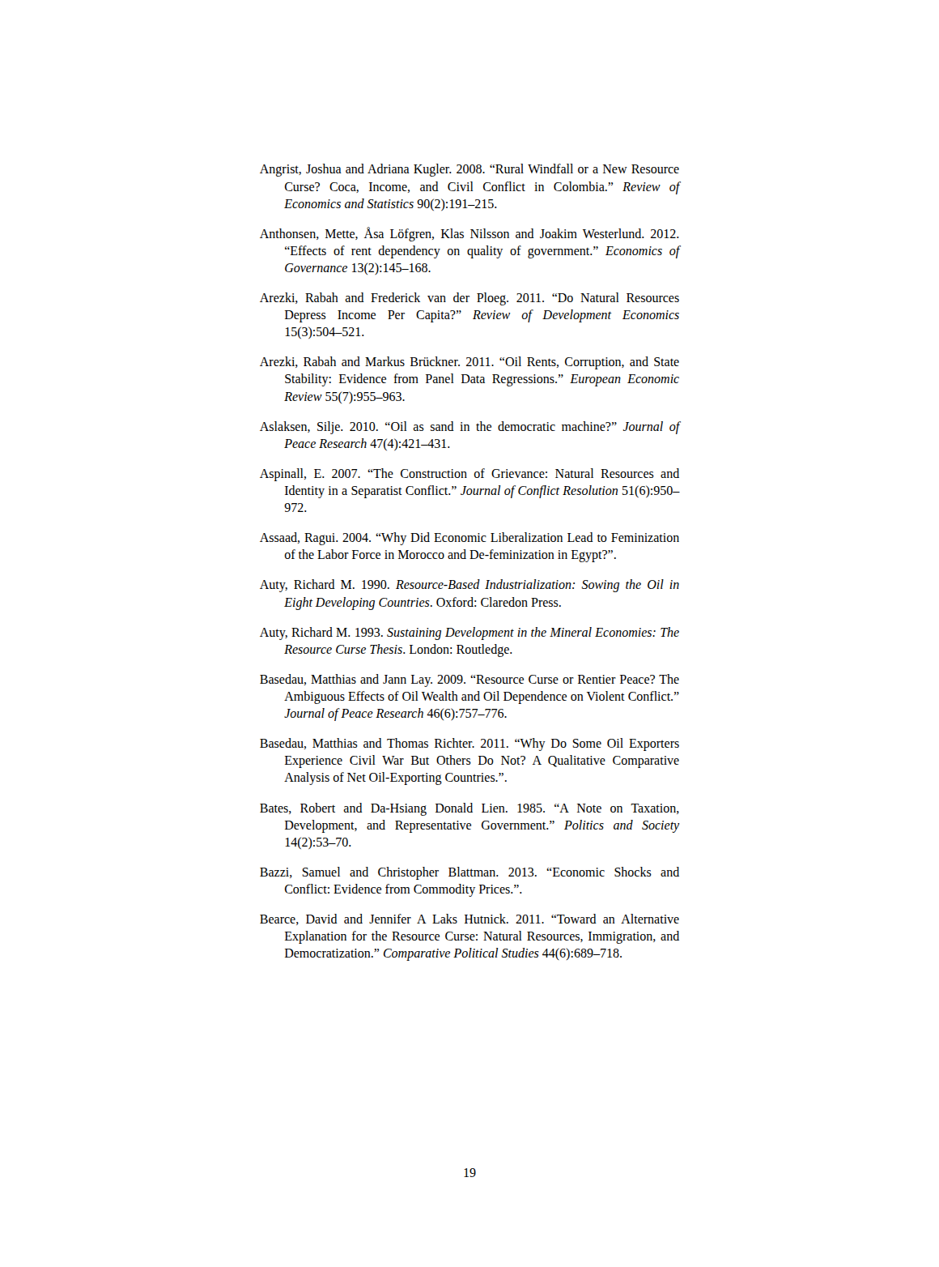Angrist, Joshua and Adriana Kugler. 2008. “Rural Windfall or a New Resource Curse? Coca, Income, and Civil Conflict in Colombia.” Review of Economics and Statistics 90(2):191–215.
Anthonsen, Mette, Åsa Löfgren, Klas Nilsson and Joakim Westerlund. 2012. “Effects of rent dependency on quality of government.” Economics of Governance 13(2):145–168.
Arezki, Rabah and Frederick van der Ploeg. 2011. “Do Natural Resources Depress Income Per Capita?” Review of Development Economics 15(3):504–521.
Arezki, Rabah and Markus Brückner. 2011. “Oil Rents, Corruption, and State Stability: Evidence from Panel Data Regressions.” European Economic Review 55(7):955–963.
Aslaksen, Silje. 2010. “Oil as sand in the democratic machine?” Journal of Peace Research 47(4):421–431.
Aspinall, E. 2007. “The Construction of Grievance: Natural Resources and Identity in a Separatist Conflict.” Journal of Conflict Resolution 51(6):950–972.
Assaad, Ragui. 2004. “Why Did Economic Liberalization Lead to Feminization of the Labor Force in Morocco and De-feminization in Egypt?”.
Auty, Richard M. 1990. Resource-Based Industrialization: Sowing the Oil in Eight Developing Countries. Oxford: Claredon Press.
Auty, Richard M. 1993. Sustaining Development in the Mineral Economies: The Resource Curse Thesis. London: Routledge.
Basedau, Matthias and Jann Lay. 2009. “Resource Curse or Rentier Peace? The Ambiguous Effects of Oil Wealth and Oil Dependence on Violent Conflict.” Journal of Peace Research 46(6):757–776.
Basedau, Matthias and Thomas Richter. 2011. “Why Do Some Oil Exporters Experience Civil War But Others Do Not? A Qualitative Comparative Analysis of Net Oil-Exporting Countries.”.
Bates, Robert and Da-Hsiang Donald Lien. 1985. “A Note on Taxation, Development, and Representative Government.” Politics and Society 14(2):53–70.
Bazzi, Samuel and Christopher Blattman. 2013. “Economic Shocks and Conflict: Evidence from Commodity Prices.”.
Bearce, David and Jennifer A Laks Hutnick. 2011. “Toward an Alternative Explanation for the Resource Curse: Natural Resources, Immigration, and Democratization.” Comparative Political Studies 44(6):689–718.
19